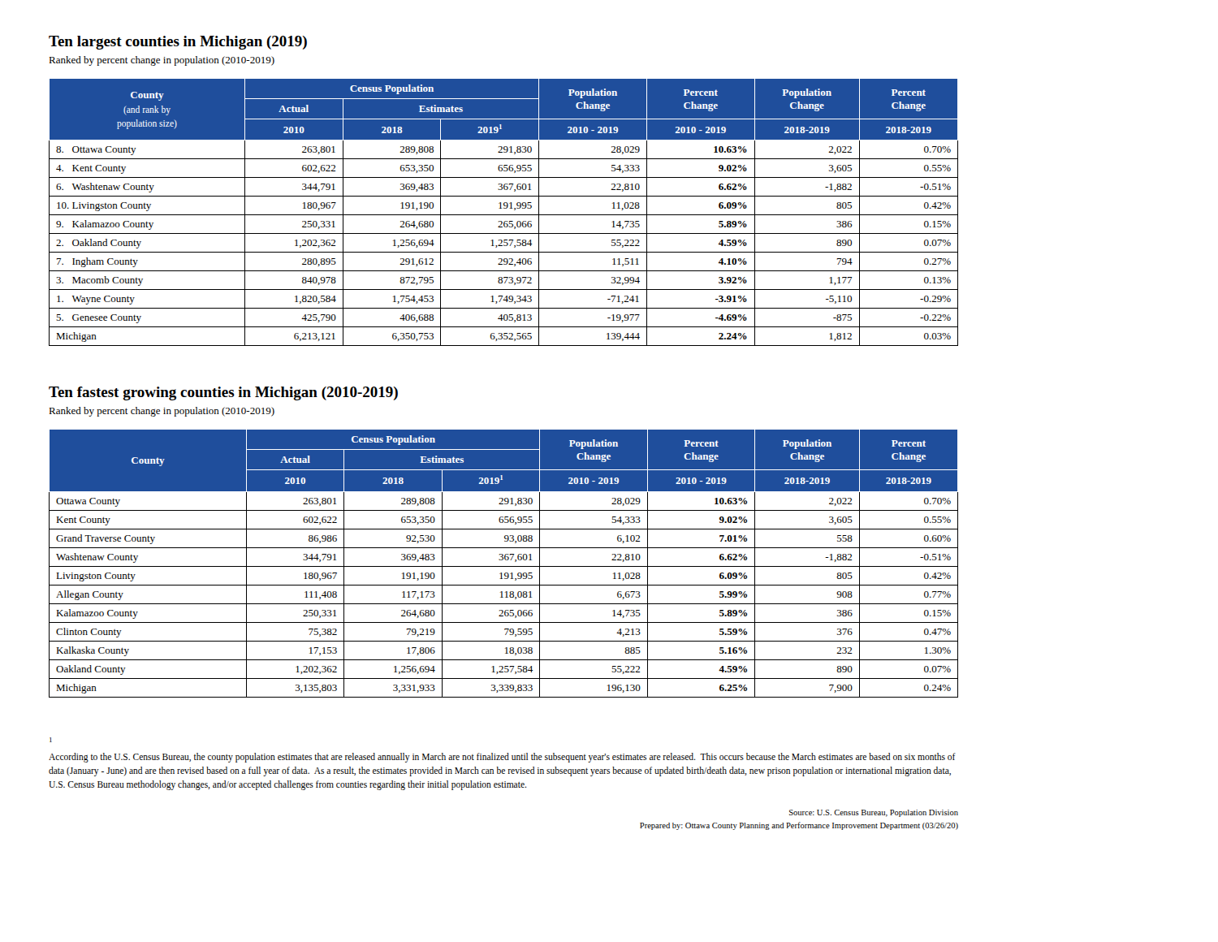Ten largest counties in Michigan (2019)
Ranked by percent change in population (2010-2019)
| County (and rank by population size) | Census Population | Population Change | Percent Change | Population Change | Percent Change |
| --- | --- | --- | --- | --- | --- |
| Actual | Estimates |
| 2010 | 2018 | 2019 1 | 2010 - 2019 | 2010 - 2019 | 2018-2019 | 2018-2019 |
| 8. Ottawa County | 263,801 | 289,808 | 291,830 | 28,029 | 10.63% | 2,022 | 0.70% |
| 4. Kent County | 602,622 | 653,350 | 656,955 | 54,333 | 9.02% | 3,605 | 0.55% |
| 6. Washtenaw County | 344,791 | 369,483 | 367,601 | 22,810 | 6.62% | -1,882 | -0.51% |
| 10. Livingston County | 180,967 | 191,190 | 191,995 | 11,028 | 6.09% | 805 | 0.42% |
| 9. Kalamazoo County | 250,331 | 264,680 | 265,066 | 14,735 | 5.89% | 386 | 0.15% |
| 2. Oakland County | 1,202,362 | 1,256,694 | 1,257,584 | 55,222 | 4.59% | 890 | 0.07% |
| 7. Ingham County | 280,895 | 291,612 | 292,406 | 11,511 | 4.10% | 794 | 0.27% |
| 3. Macomb County | 840,978 | 872,795 | 873,972 | 32,994 | 3.92% | 1,177 | 0.13% |
| 1. Wayne County | 1,820,584 | 1,754,453 | 1,749,343 | -71,241 | -3.91% | -5,110 | -0.29% |
| 5. Genesee County | 425,790 | 406,688 | 405,813 | -19,977 | -4.69% | -875 | -0.22% |
| Michigan | 6,213,121 | 6,350,753 | 6,352,565 | 139,444 | 2.24% | 1,812 | 0.03% |
Ten fastest growing counties in Michigan (2010-2019)
Ranked by percent change in population (2010-2019)
| County | Census Population | Population Change | Percent Change | Population Change | Percent Change |
| --- | --- | --- | --- | --- | --- |
| Actual | Estimates |
| 2010 | 2018 | 2019 1 | 2010 - 2019 | 2010 - 2019 | 2018-2019 | 2018-2019 |
| Ottawa County | 263,801 | 289,808 | 291,830 | 28,029 | 10.63% | 2,022 | 0.70% |
| Kent County | 602,622 | 653,350 | 656,955 | 54,333 | 9.02% | 3,605 | 0.55% |
| Grand Traverse County | 86,986 | 92,530 | 93,088 | 6,102 | 7.01% | 558 | 0.60% |
| Washtenaw County | 344,791 | 369,483 | 367,601 | 22,810 | 6.62% | -1,882 | -0.51% |
| Livingston County | 180,967 | 191,190 | 191,995 | 11,028 | 6.09% | 805 | 0.42% |
| Allegan County | 111,408 | 117,173 | 118,081 | 6,673 | 5.99% | 908 | 0.77% |
| Kalamazoo County | 250,331 | 264,680 | 265,066 | 14,735 | 5.89% | 386 | 0.15% |
| Clinton County | 75,382 | 79,219 | 79,595 | 4,213 | 5.59% | 376 | 0.47% |
| Kalkaska County | 17,153 | 17,806 | 18,038 | 885 | 5.16% | 232 | 1.30% |
| Oakland County | 1,202,362 | 1,256,694 | 1,257,584 | 55,222 | 4.59% | 890 | 0.07% |
| Michigan | 3,135,803 | 3,331,933 | 3,339,833 | 196,130 | 6.25% | 7,900 | 0.24% |
1
According to the U.S. Census Bureau, the county population estimates that are released annually in March are not finalized until the subsequent year's estimates are released. This occurs because the March estimates are based on six months of data (January - June) and are then revised based on a full year of data. As a result, the estimates provided in March can be revised in subsequent years because of updated birth/death data, new prison population or international migration data, U.S. Census Bureau methodology changes, and/or accepted challenges from counties regarding their initial population estimate.
Source: U.S. Census Bureau, Population Division
Prepared by: Ottawa County Planning and Performance Improvement Department (03/26/20)